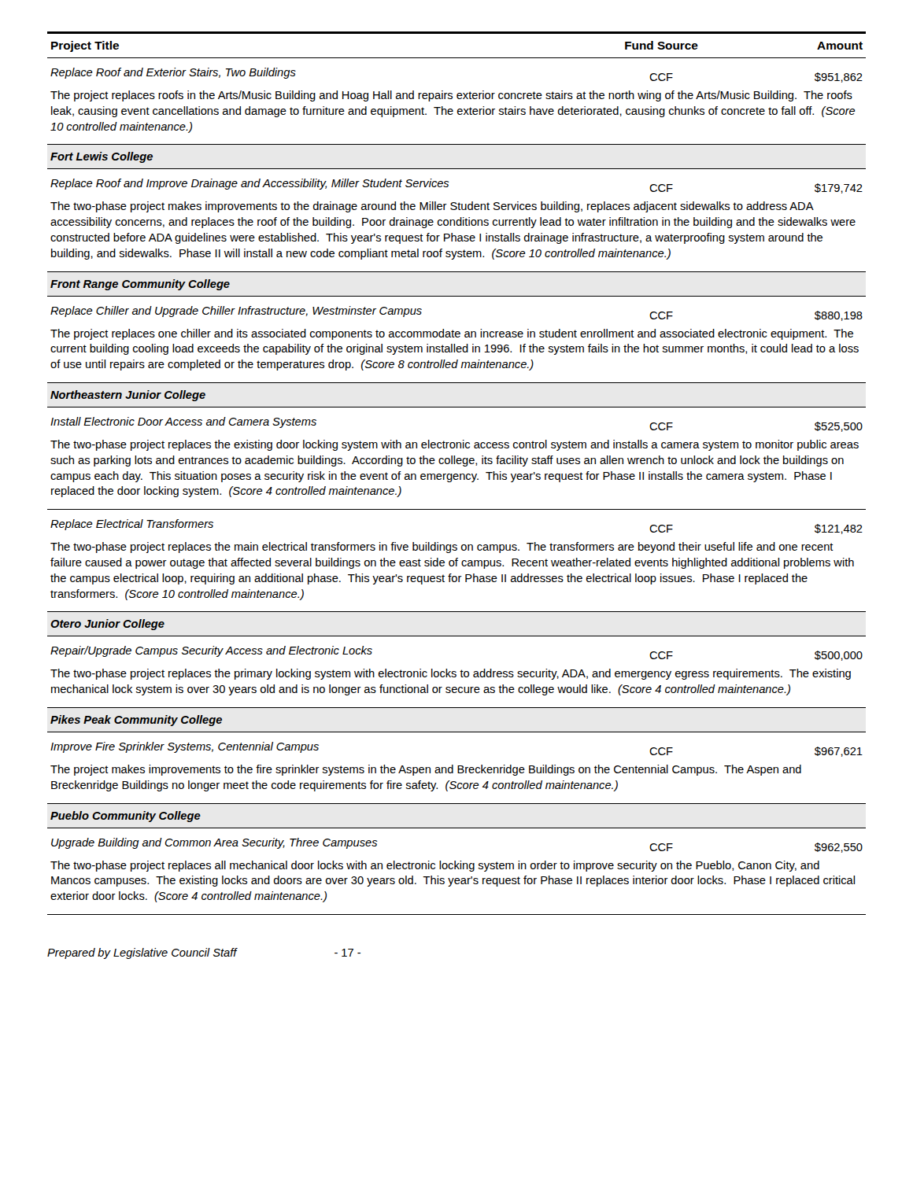| Project Title | Fund Source | Amount |
| --- | --- | --- |
| Replace Roof and Exterior Stairs, Two Buildings | CCF | $951,862 |
| The project replaces roofs in the Arts/Music Building and Hoag Hall and repairs exterior concrete stairs at the north wing of the Arts/Music Building. The roofs leak, causing event cancellations and damage to furniture and equipment. The exterior stairs have deteriorated, causing chunks of concrete to fall off. (Score 10 controlled maintenance.) |
| Fort Lewis College |
| Replace Roof and Improve Drainage and Accessibility, Miller Student Services | CCF | $179,742 |
| The two-phase project makes improvements to the drainage around the Miller Student Services building, replaces adjacent sidewalks to address ADA accessibility concerns, and replaces the roof of the building. Poor drainage conditions currently lead to water infiltration in the building and the sidewalks were constructed before ADA guidelines were established. This year's request for Phase I installs drainage infrastructure, a waterproofing system around the building, and sidewalks. Phase II will install a new code compliant metal roof system. (Score 10 controlled maintenance.) |
| Front Range Community College |
| Replace Chiller and Upgrade Chiller Infrastructure, Westminster Campus | CCF | $880,198 |
| The project replaces one chiller and its associated components to accommodate an increase in student enrollment and associated electronic equipment. The current building cooling load exceeds the capability of the original system installed in 1996. If the system fails in the hot summer months, it could lead to a loss of use until repairs are completed or the temperatures drop. (Score 8 controlled maintenance.) |
| Northeastern Junior College |
| Install Electronic Door Access and Camera Systems | CCF | $525,500 |
| The two-phase project replaces the existing door locking system with an electronic access control system and installs a camera system to monitor public areas such as parking lots and entrances to academic buildings. According to the college, its facility staff uses an allen wrench to unlock and lock the buildings on campus each day. This situation poses a security risk in the event of an emergency. This year's request for Phase II installs the camera system. Phase I replaced the door locking system. (Score 4 controlled maintenance.) |
| Replace Electrical Transformers | CCF | $121,482 |
| The two-phase project replaces the main electrical transformers in five buildings on campus. The transformers are beyond their useful life and one recent failure caused a power outage that affected several buildings on the east side of campus. Recent weather-related events highlighted additional problems with the campus electrical loop, requiring an additional phase. This year's request for Phase II addresses the electrical loop issues. Phase I replaced the transformers. (Score 10 controlled maintenance.) |
| Otero Junior College |
| Repair/Upgrade Campus Security Access and Electronic Locks | CCF | $500,000 |
| The two-phase project replaces the primary locking system with electronic locks to address security, ADA, and emergency egress requirements. The existing mechanical lock system is over 30 years old and is no longer as functional or secure as the college would like. (Score 4 controlled maintenance.) |
| Pikes Peak Community College |
| Improve Fire Sprinkler Systems, Centennial Campus | CCF | $967,621 |
| The project makes improvements to the fire sprinkler systems in the Aspen and Breckenridge Buildings on the Centennial Campus. The Aspen and Breckenridge Buildings no longer meet the code requirements for fire safety. (Score 4 controlled maintenance.) |
| Pueblo Community College |
| Upgrade Building and Common Area Security, Three Campuses | CCF | $962,550 |
| The two-phase project replaces all mechanical door locks with an electronic locking system in order to improve security on the Pueblo, Canon City, and Mancos campuses. The existing locks and doors are over 30 years old. This year's request for Phase II replaces interior door locks. Phase I replaced critical exterior door locks. (Score 4 controlled maintenance.) |
Prepared by Legislative Council Staff - 17 -